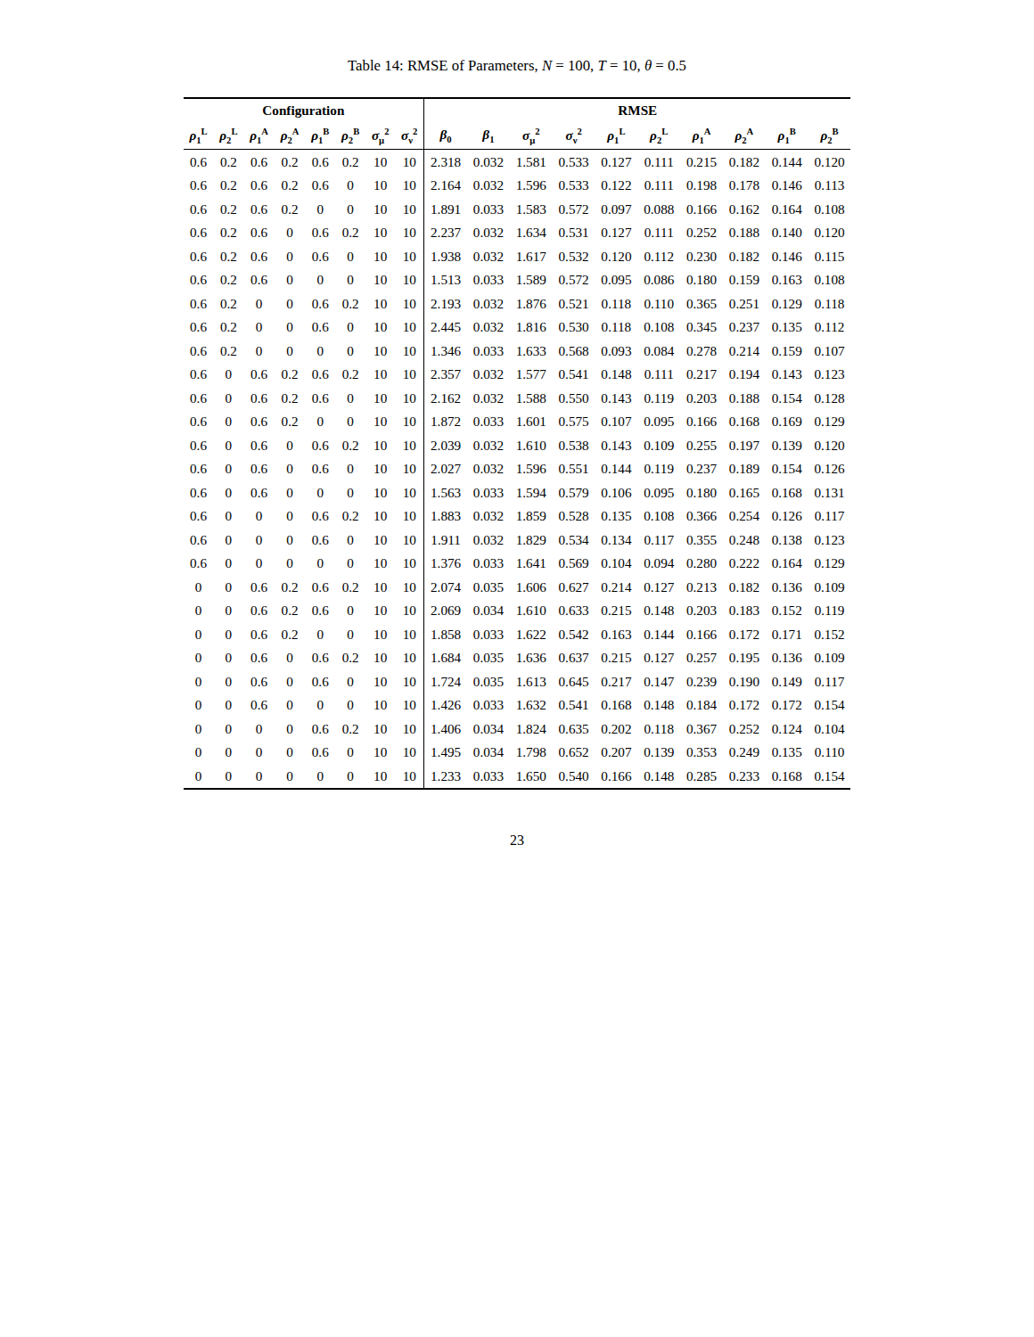Table 14: RMSE of Parameters, N = 100, T = 10, θ = 0.5
| Configuration | RMSE |
| --- | --- |
| ρ 1 L | ρ 2 L | ρ 1 A | ρ 2 A | ρ 1 B | ρ 2 B | σ μ 2 | σ ν 2 | β 0 | β 1 | σ μ 2 | σ ν 2 | ρ 1 L | ρ 2 L | ρ 1 A | ρ 2 A | ρ 1 B | ρ 2 B |
| 0.6 | 0.2 | 0.6 | 0.2 | 0.6 | 0.2 | 10 | 10 | 2.318 | 0.032 | 1.581 | 0.533 | 0.127 | 0.111 | 0.215 | 0.182 | 0.144 | 0.120 |
| 0.6 | 0.2 | 0.6 | 0.2 | 0.6 | 0 | 10 | 10 | 2.164 | 0.032 | 1.596 | 0.533 | 0.122 | 0.111 | 0.198 | 0.178 | 0.146 | 0.113 |
| 0.6 | 0.2 | 0.6 | 0.2 | 0 | 0 | 10 | 10 | 1.891 | 0.033 | 1.583 | 0.572 | 0.097 | 0.088 | 0.166 | 0.162 | 0.164 | 0.108 |
| 0.6 | 0.2 | 0.6 | 0 | 0.6 | 0.2 | 10 | 10 | 2.237 | 0.032 | 1.634 | 0.531 | 0.127 | 0.111 | 0.252 | 0.188 | 0.140 | 0.120 |
| 0.6 | 0.2 | 0.6 | 0 | 0.6 | 0 | 10 | 10 | 1.938 | 0.032 | 1.617 | 0.532 | 0.120 | 0.112 | 0.230 | 0.182 | 0.146 | 0.115 |
| 0.6 | 0.2 | 0.6 | 0 | 0 | 0 | 10 | 10 | 1.513 | 0.033 | 1.589 | 0.572 | 0.095 | 0.086 | 0.180 | 0.159 | 0.163 | 0.108 |
| 0.6 | 0.2 | 0 | 0 | 0.6 | 0.2 | 10 | 10 | 2.193 | 0.032 | 1.876 | 0.521 | 0.118 | 0.110 | 0.365 | 0.251 | 0.129 | 0.118 |
| 0.6 | 0.2 | 0 | 0 | 0.6 | 0 | 10 | 10 | 2.445 | 0.032 | 1.816 | 0.530 | 0.118 | 0.108 | 0.345 | 0.237 | 0.135 | 0.112 |
| 0.6 | 0.2 | 0 | 0 | 0 | 0 | 10 | 10 | 1.346 | 0.033 | 1.633 | 0.568 | 0.093 | 0.084 | 0.278 | 0.214 | 0.159 | 0.107 |
| 0.6 | 0 | 0.6 | 0.2 | 0.6 | 0.2 | 10 | 10 | 2.357 | 0.032 | 1.577 | 0.541 | 0.148 | 0.111 | 0.217 | 0.194 | 0.143 | 0.123 |
| 0.6 | 0 | 0.6 | 0.2 | 0.6 | 0 | 10 | 10 | 2.162 | 0.032 | 1.588 | 0.550 | 0.143 | 0.119 | 0.203 | 0.188 | 0.154 | 0.128 |
| 0.6 | 0 | 0.6 | 0.2 | 0 | 0 | 10 | 10 | 1.872 | 0.033 | 1.601 | 0.575 | 0.107 | 0.095 | 0.166 | 0.168 | 0.169 | 0.129 |
| 0.6 | 0 | 0.6 | 0 | 0.6 | 0.2 | 10 | 10 | 2.039 | 0.032 | 1.610 | 0.538 | 0.143 | 0.109 | 0.255 | 0.197 | 0.139 | 0.120 |
| 0.6 | 0 | 0.6 | 0 | 0.6 | 0 | 10 | 10 | 2.027 | 0.032 | 1.596 | 0.551 | 0.144 | 0.119 | 0.237 | 0.189 | 0.154 | 0.126 |
| 0.6 | 0 | 0.6 | 0 | 0 | 0 | 10 | 10 | 1.563 | 0.033 | 1.594 | 0.579 | 0.106 | 0.095 | 0.180 | 0.165 | 0.168 | 0.131 |
| 0.6 | 0 | 0 | 0 | 0.6 | 0.2 | 10 | 10 | 1.883 | 0.032 | 1.859 | 0.528 | 0.135 | 0.108 | 0.366 | 0.254 | 0.126 | 0.117 |
| 0.6 | 0 | 0 | 0 | 0.6 | 0 | 10 | 10 | 1.911 | 0.032 | 1.829 | 0.534 | 0.134 | 0.117 | 0.355 | 0.248 | 0.138 | 0.123 |
| 0.6 | 0 | 0 | 0 | 0 | 0 | 10 | 10 | 1.376 | 0.033 | 1.641 | 0.569 | 0.104 | 0.094 | 0.280 | 0.222 | 0.164 | 0.129 |
| 0 | 0 | 0.6 | 0.2 | 0.6 | 0.2 | 10 | 10 | 2.074 | 0.035 | 1.606 | 0.627 | 0.214 | 0.127 | 0.213 | 0.182 | 0.136 | 0.109 |
| 0 | 0 | 0.6 | 0.2 | 0.6 | 0 | 10 | 10 | 2.069 | 0.034 | 1.610 | 0.633 | 0.215 | 0.148 | 0.203 | 0.183 | 0.152 | 0.119 |
| 0 | 0 | 0.6 | 0.2 | 0 | 0 | 10 | 10 | 1.858 | 0.033 | 1.622 | 0.542 | 0.163 | 0.144 | 0.166 | 0.172 | 0.171 | 0.152 |
| 0 | 0 | 0.6 | 0 | 0.6 | 0.2 | 10 | 10 | 1.684 | 0.035 | 1.636 | 0.637 | 0.215 | 0.127 | 0.257 | 0.195 | 0.136 | 0.109 |
| 0 | 0 | 0.6 | 0 | 0.6 | 0 | 10 | 10 | 1.724 | 0.035 | 1.613 | 0.645 | 0.217 | 0.147 | 0.239 | 0.190 | 0.149 | 0.117 |
| 0 | 0 | 0.6 | 0 | 0 | 0 | 10 | 10 | 1.426 | 0.033 | 1.632 | 0.541 | 0.168 | 0.148 | 0.184 | 0.172 | 0.172 | 0.154 |
| 0 | 0 | 0 | 0 | 0.6 | 0.2 | 10 | 10 | 1.406 | 0.034 | 1.824 | 0.635 | 0.202 | 0.118 | 0.367 | 0.252 | 0.124 | 0.104 |
| 0 | 0 | 0 | 0 | 0.6 | 0 | 10 | 10 | 1.495 | 0.034 | 1.798 | 0.652 | 0.207 | 0.139 | 0.353 | 0.249 | 0.135 | 0.110 |
| 0 | 0 | 0 | 0 | 0 | 0 | 10 | 10 | 1.233 | 0.033 | 1.650 | 0.540 | 0.166 | 0.148 | 0.285 | 0.233 | 0.168 | 0.154 |
23